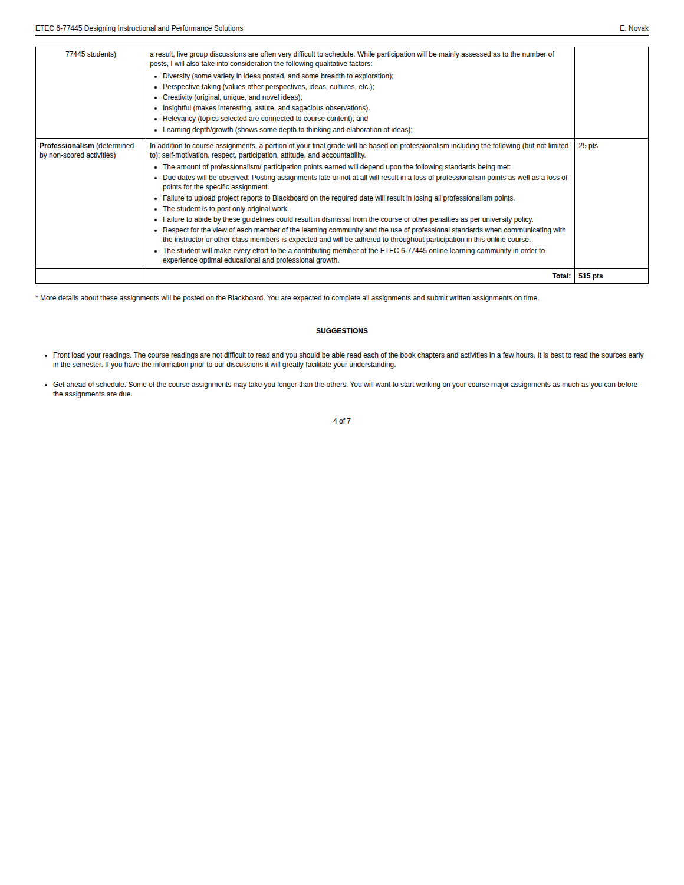ETEC 6-77445 Designing Instructional and Performance Solutions E. Novak
| 77445 students) | a result, live group discussions are often very difficult to schedule. While participation will be mainly assessed as to the number of posts, I will also take into consideration the following qualitative factors: Diversity (some variety in ideas posted, and some breadth to exploration); Perspective taking (values other perspectives, ideas, cultures, etc.); Creativity (original, unique, and novel ideas); Insightful (makes interesting, astute, and sagacious observations). Relevancy (topics selected are connected to course content); and Learning depth/growth (shows some depth to thinking and elaboration of ideas); | |
| Professionalism (determined by non-scored activities) | In addition to course assignments, a portion of your final grade will be based on professionalism including the following (but not limited to): self-motivation, respect, participation, attitude, and accountability. The amount of professionalism/ participation points earned will depend upon the following standards being met: Due dates will be observed. Posting assignments late or not at all will result in a loss of professionalism points as well as a loss of points for the specific assignment. Failure to upload project reports to Blackboard on the required date will result in losing all professionalism points. The student is to post only original work. Failure to abide by these guidelines could result in dismissal from the course or other penalties as per university policy. Respect for the view of each member of the learning community and the use of professional standards when communicating with the instructor or other class members is expected and will be adhered to throughout participation in this online course. The student will make every effort to be a contributing member of the ETEC 6-77445 online learning community in order to experience optimal educational and professional growth. | 25 pts |
| | Total: | 515 pts |
* More details about these assignments will be posted on the Blackboard. You are expected to complete all assignments and submit written assignments on time.
SUGGESTIONS
Front load your readings. The course readings are not difficult to read and you should be able read each of the book chapters and activities in a few hours. It is best to read the sources early in the semester. If you have the information prior to our discussions it will greatly facilitate your understanding.
Get ahead of schedule. Some of the course assignments may take you longer than the others. You will want to start working on your course major assignments as much as you can before the assignments are due.
4 of 7